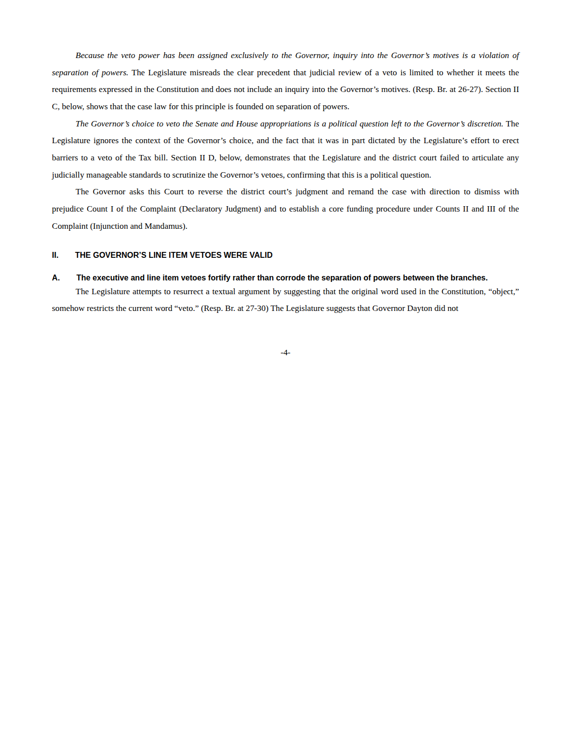Because the veto power has been assigned exclusively to the Governor, inquiry into the Governor’s motives is a violation of separation of powers. The Legislature misreads the clear precedent that judicial review of a veto is limited to whether it meets the requirements expressed in the Constitution and does not include an inquiry into the Governor’s motives. (Resp. Br. at 26-27). Section II C, below, shows that the case law for this principle is founded on separation of powers.
The Governor’s choice to veto the Senate and House appropriations is a political question left to the Governor’s discretion. The Legislature ignores the context of the Governor’s choice, and the fact that it was in part dictated by the Legislature’s effort to erect barriers to a veto of the Tax bill. Section II D, below, demonstrates that the Legislature and the district court failed to articulate any judicially manageable standards to scrutinize the Governor’s vetoes, confirming that this is a political question.
The Governor asks this Court to reverse the district court’s judgment and remand the case with direction to dismiss with prejudice Count I of the Complaint (Declaratory Judgment) and to establish a core funding procedure under Counts II and III of the Complaint (Injunction and Mandamus).
II. THE GOVERNOR’S LINE ITEM VETOES WERE VALID
A. The executive and line item vetoes fortify rather than corrode the separation of powers between the branches.
The Legislature attempts to resurrect a textual argument by suggesting that the original word used in the Constitution, “object,” somehow restricts the current word “veto.” (Resp. Br. at 27-30) The Legislature suggests that Governor Dayton did not
-4-